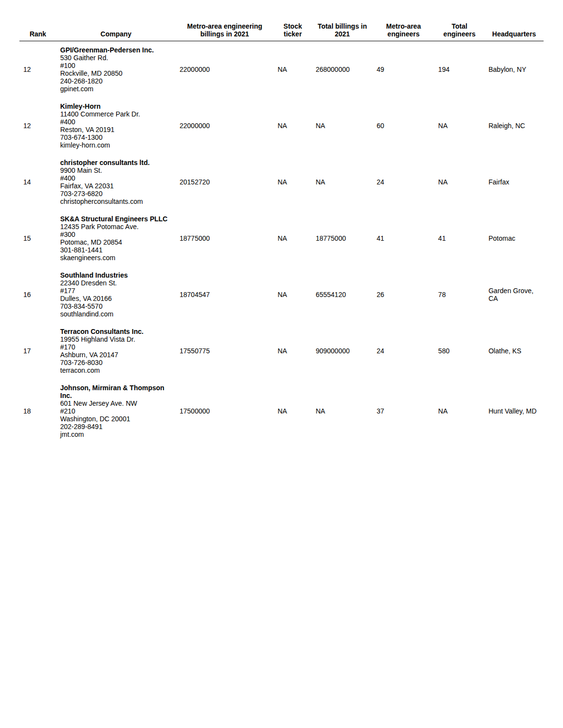| Rank | Company | Metro-area engineering billings in 2021 | Stock ticker | Total billings in 2021 | Metro-area engineers | Total engineers | Headquarters |
| --- | --- | --- | --- | --- | --- | --- | --- |
| 12 | GPI/Greenman-Pedersen Inc. 530 Gaither Rd. #100 Rockville, MD 20850 240-268-1820 gpinet.com | 22000000 | NA | 268000000 | 49 | 194 | Babylon, NY |
| 12 | Kimley-Horn 11400 Commerce Park Dr. #400 Reston, VA 20191 703-674-1300 kimley-horn.com | 22000000 | NA | NA | 60 | NA | Raleigh, NC |
| 14 | christopher consultants ltd. 9900 Main St. #400 Fairfax, VA 22031 703-273-6820 christopherconsultants.com | 20152720 | NA | NA | 24 | NA | Fairfax |
| 15 | SK&A Structural Engineers PLLC 12435 Park Potomac Ave. #300 Potomac, MD 20854 301-881-1441 skaengineers.com | 18775000 | NA | 18775000 | 41 | 41 | Potomac |
| 16 | Southland Industries 22340 Dresden St. #177 Dulles, VA 20166 703-834-5570 southlandind.com | 18704547 | NA | 65554120 | 26 | 78 | Garden Grove, CA |
| 17 | Terracon Consultants Inc. 19955 Highland Vista Dr. #170 Ashburn, VA 20147 703-726-8030 terracon.com | 17550775 | NA | 909000000 | 24 | 580 | Olathe, KS |
| 18 | Johnson, Mirmiran & Thompson Inc. 601 New Jersey Ave. NW #210 Washington, DC 20001 202-289-8491 jmt.com | 17500000 | NA | NA | 37 | NA | Hunt Valley, MD |